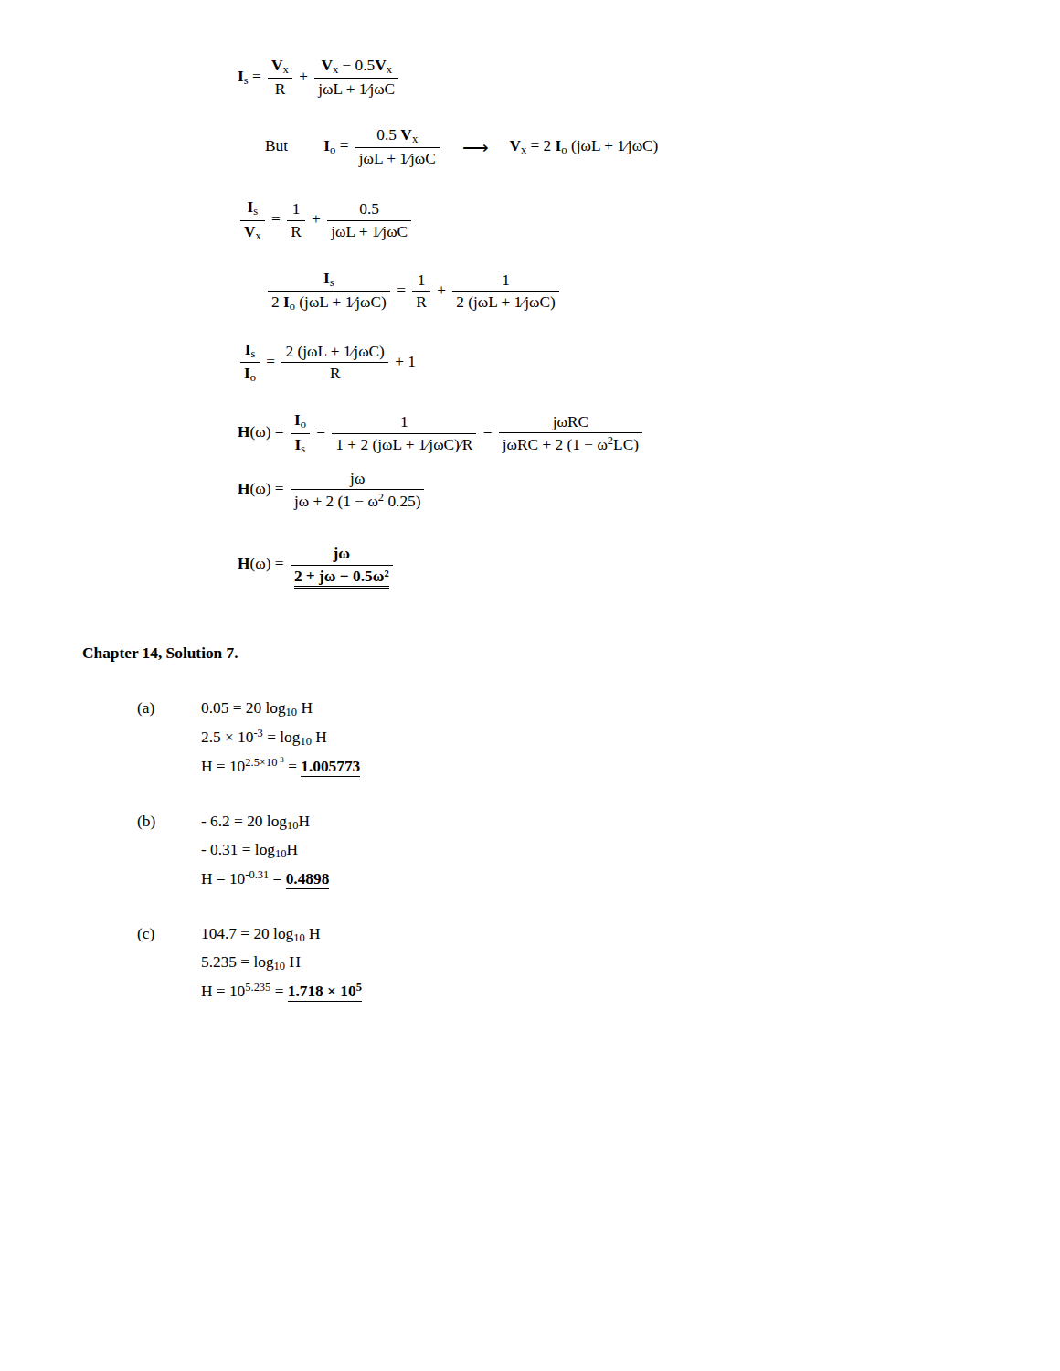Is = Vx R + Vx − 0.5Vx jωL + 1⁄jωC
But Io = 0.5 Vx jωL + 1⁄jωC ⟶ Vx = 2 Io (jωL + 1⁄jωC)
Is Vx = 1 R + 0.5 jωL + 1⁄jωC
Is 2 Io (jωL + 1⁄jωC) = 1 R + 12 (jωL + 1⁄jωC)
Is Io = 2 (jωL + 1⁄jωC) R + 1
H(ω) = Io Is = 11 + 2 (jωL + 1⁄jωC)⁄R = jωRC jωRC + 2 (1 − ω2LC)
H(ω) = jω jω + 2 (1 − ω2 0.25)
H(ω) = jω 2 + jω − 0.5ω²
Chapter 14, Solution 7.
(a)
0.05 = 20 log10 H
2.5 × 10-3 = log10 H
H = 102.5×10-3 = 1.005773
(b)
- 6.2 = 20 log10H
- 0.31 = log10H
H = 10-0.31 = 0.4898
(c)
104.7 = 20 log10 H
5.235 = log10 H
H = 105.235 = 1.718 × 105